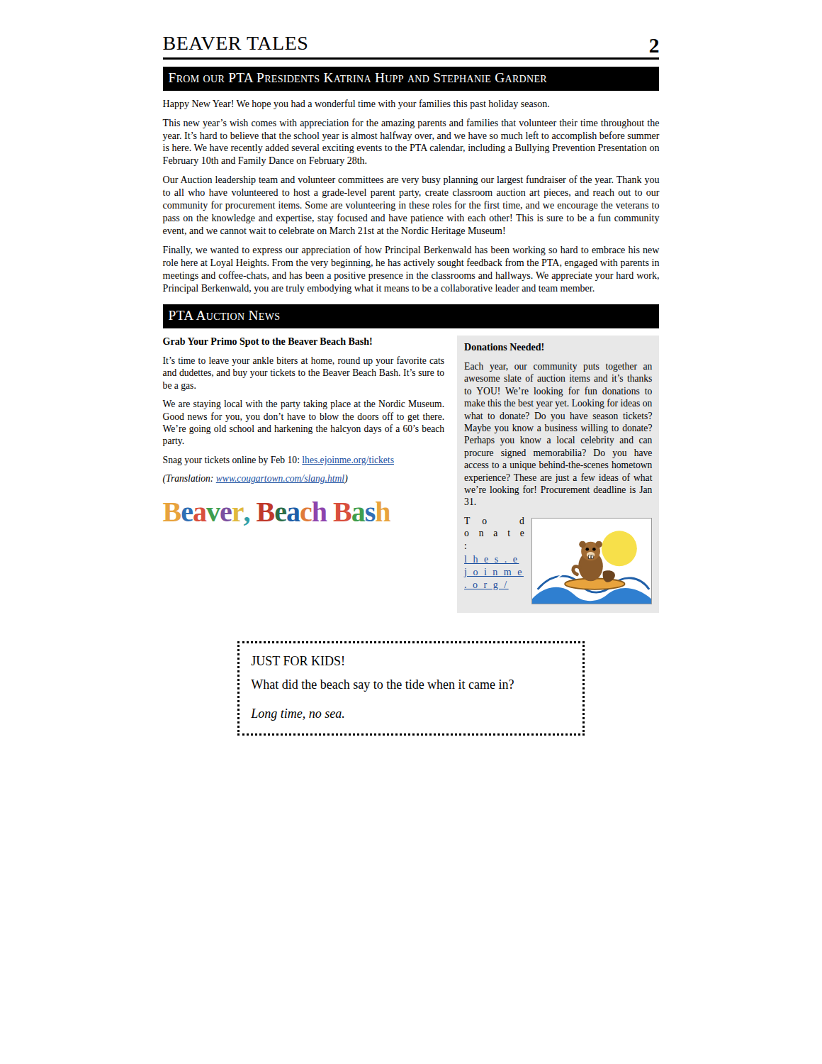Beaver Tales
2
From our PTA Presidents Katrina Hupp and Stephanie Gardner
Happy New Year! We hope you had a wonderful time with your families this past holiday season.
This new year’s wish comes with appreciation for the amazing parents and families that volunteer their time throughout the year. It’s hard to believe that the school year is almost halfway over, and we have so much left to accomplish before summer is here. We have recently added several exciting events to the PTA calendar, including a Bullying Prevention Presentation on February 10th and Family Dance on February 28th.
Our Auction leadership team and volunteer committees are very busy planning our largest fundraiser of the year. Thank you to all who have volunteered to host a grade-level parent party, create classroom auction art pieces, and reach out to our community for procurement items. Some are volunteering in these roles for the first time, and we encourage the veterans to pass on the knowledge and expertise, stay focused and have patience with each other! This is sure to be a fun community event, and we cannot wait to celebrate on March 21st at the Nordic Heritage Museum!
Finally, we wanted to express our appreciation of how Principal Berkenwald has been working so hard to embrace his new role here at Loyal Heights. From the very beginning, he has actively sought feedback from the PTA, engaged with parents in meetings and coffee-chats, and has been a positive presence in the classrooms and hallways. We appreciate your hard work, Principal Berkenwald, you are truly embodying what it means to be a collaborative leader and team member.
PTA Auction News
Grab Your Primo Spot to the Beaver Beach Bash!
It’s time to leave your ankle biters at home, round up your favorite cats and dudettes, and buy your tickets to the Beaver Beach Bash. It’s sure to be a gas.
We are staying local with the party taking place at the Nordic Museum. Good news for you, you don’t have to blow the doors off to get there. We’re going old school and harkening the halcyon days of a 60’s beach party.
Snag your tickets online by Feb 10: lhes.ejoinme.org/tickets
(Translation: www.cougartown.com/slang.html)
Beaver, Beach Bash
Donations Needed!
Each year, our community puts together an awesome slate of auction items and it’s thanks to YOU! We’re looking for fun donations to make this the best year yet. Looking for ideas on what to donate? Do you have season tickets? Maybe you know a business willing to donate? Perhaps you know a local celebrity and can procure signed memorabilia? Do you have access to a unique behind-the-scenes hometown experience? These are just a few ideas of what we’re looking for! Procurement deadline is Jan 31.
T o d o n a t e :
l h e s . e j o i n m e . o r g /
JUST FOR KIDS!
What did the beach say to the tide when it came in?
Long time, no sea.